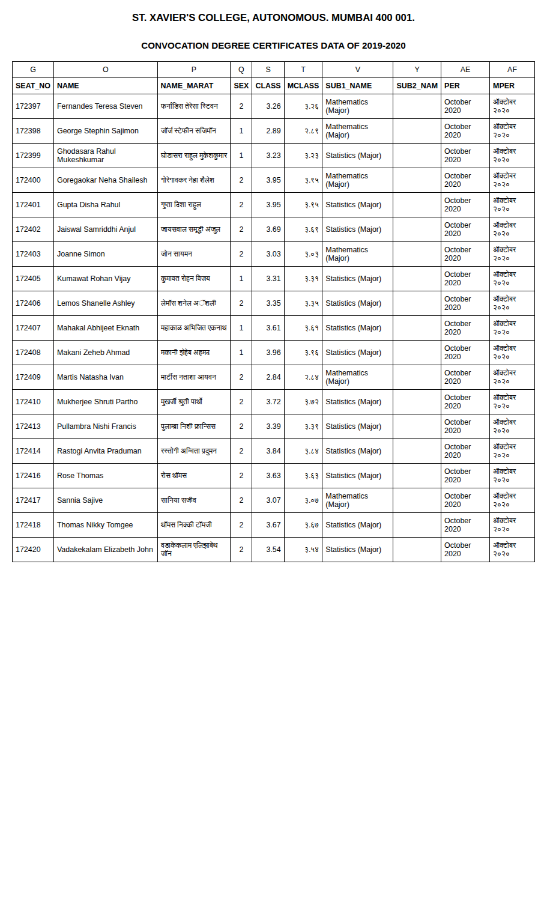ST. XAVIER'S COLLEGE, AUTONOMOUS. MUMBAI 400 001.
CONVOCATION DEGREE CERTIFICATES DATA OF 2019-2020
| G | O | P | Q | S | T | V | Y | AE | AF |
| --- | --- | --- | --- | --- | --- | --- | --- | --- | --- |
| SEAT_NO | NAME | NAME_MARAT | SEX | CLASS | MCLASS | SUB1_NAME | SUB2_NAM | PER | MPER |
| 172397 | Fernandes Teresa Steven | फर्नांडिस तेरेसा स्टिवन | 2 | 3.26 | ३.२६ | Mathematics (Major) | | October 2020 | ऑक्टोबर २०२० |
| 172398 | George Stephin Sajimon | जॉर्ज स्टेफीन सजिमॉन | 1 | 2.89 | २.८९ | Mathematics (Major) | | October 2020 | ऑक्टोबर २०२० |
| 172399 | Ghodasara Rahul Mukeshkumar | घोडासरा राहुल मुकेशकुमार | 1 | 3.23 | ३.२३ | Statistics (Major) | | October 2020 | ऑक्टोबर २०२० |
| 172400 | Goregaokar Neha Shailesh | गोरेगांवकर नेहा शैलेश | 2 | 3.95 | ३.९५ | Mathematics (Major) | | October 2020 | ऑक्टोबर २०२० |
| 172401 | Gupta Disha Rahul | गुप्ता दिशा राहुल | 2 | 3.95 | ३.९५ | Statistics (Major) | | October 2020 | ऑक्टोबर २०२० |
| 172402 | Jaiswal Samriddhi Anjul | जायसवाल समृद्धी अंजुल | 2 | 3.69 | ३.६९ | Statistics (Major) | | October 2020 | ऑक्टोबर २०२० |
| 172403 | Joanne Simon | जोन सायमन | 2 | 3.03 | ३.०३ | Mathematics (Major) | | October 2020 | ऑक्टोबर २०२० |
| 172405 | Kumawat Rohan Vijay | कुमावत रोहन विजय | 1 | 3.31 | ३.३१ | Statistics (Major) | | October 2020 | ऑक्टोबर २०२० |
| 172406 | Lemos Shanelle Ashley | लेमॉस शनेल अॅशली | 2 | 3.35 | ३.३५ | Statistics (Major) | | October 2020 | ऑक्टोबर २०२० |
| 172407 | Mahakal Abhijeet Eknath | महाकाळ अभिजित एकनाथ | 1 | 3.61 | ३.६१ | Statistics (Major) | | October 2020 | ऑक्टोबर २०२० |
| 172408 | Makani Zeheb Ahmad | मकानी झेहेब अहमद | 1 | 3.96 | ३.९६ | Statistics (Major) | | October 2020 | ऑक्टोबर २०२० |
| 172409 | Martis Natasha Ivan | मार्टीस नताशा आयवन | 2 | 2.84 | २.८४ | Mathematics (Major) | | October 2020 | ऑक्टोबर २०२० |
| 172410 | Mukherjee Shruti Partho | मुखर्जी श्रुती पार्थो | 2 | 3.72 | ३.७२ | Statistics (Major) | | October 2020 | ऑक्टोबर २०२० |
| 172413 | Pullambra Nishi Francis | पुलाम्ब्रा निशी फ्रान्सिस | 2 | 3.39 | ३.३९ | Statistics (Major) | | October 2020 | ऑक्टोबर २०२० |
| 172414 | Rastogi Anvita Praduman | रस्तोगी अन्विता प्रदुमन | 2 | 3.84 | ३.८४ | Statistics (Major) | | October 2020 | ऑक्टोबर २०२० |
| 172416 | Rose Thomas | रोस थॉमस | 2 | 3.63 | ३.६३ | Statistics (Major) | | October 2020 | ऑक्टोबर २०२० |
| 172417 | Sannia Sajive | सानिया सजीव | 2 | 3.07 | ३.०७ | Mathematics (Major) | | October 2020 | ऑक्टोबर २०२० |
| 172418 | Thomas Nikky Tomgee | थॉमस निक्की टॉमजी | 2 | 3.67 | ३.६७ | Statistics (Major) | | October 2020 | ऑक्टोबर २०२० |
| 172420 | Vadakekalam Elizabeth John | वडाकेकलाम एलिझाबेथ जॉन | 2 | 3.54 | ३.५४ | Statistics (Major) | | October 2020 | ऑक्टोबर २०२० |